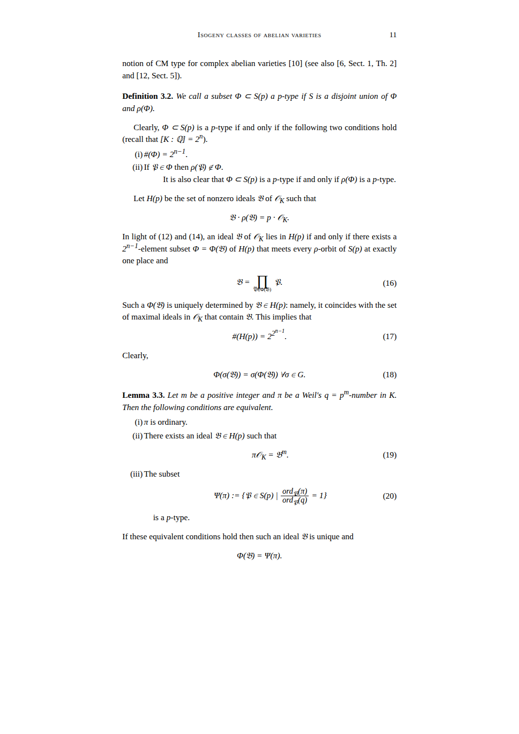Isogeny classes of abelian varieties 11
notion of CM type for complex abelian varieties [10] (see also [6, Sect. 1, Th. 2] and [12, Sect. 5]).
Definition 3.2. We call a subset Φ ⊂ S(p) a p-type if S is a disjoint union of Φ and ρ(Φ).
Clearly, Φ ⊂ S(p) is a p-type if and only if the following two conditions hold (recall that [K : ℚ] = 2n).
(i) #(Φ) = 2n−1.
(ii) If 𝔓 ∈ Φ then ρ(𝔓) ∉ Φ.
It is also clear that Φ ⊂ S(p) is a p-type if and only if ρ(Φ) is a p-type.
Let H(p) be the set of nonzero ideals 𝔅 of 𝒪K such that
𝔅 · ρ(𝔅) = p · 𝒪K.
In light of (12) and (14), an ideal 𝔅 of 𝒪K lies in H(p) if and only if there exists a 2n−1-element subset Φ = Φ(𝔅) of H(p) that meets every ρ-orbit of S(p) at exactly one place and
𝔅 = ∏𝔓∈Φ(𝔅) 𝔓. (16)
Such a Φ(𝔅) is uniquely determined by 𝔅 ∈ H(p): namely, it coincides with the set of maximal ideals in 𝒪K that contain 𝔅. This implies that
#(H(p)) = 22n−1. (17)
Clearly,
Φ(σ(𝔅)) = σ(Φ(𝔅)) ∀σ ∈ G. (18)
Lemma 3.3. Let m be a positive integer and π be a Weil's q = pm-number in K. Then the following conditions are equivalent.
(i) π is ordinary.
(ii) There exists an ideal 𝔅 ∈ H(p) such that
π𝒪K = 𝔅m. (19)
(iii) The subset
Ψ(π) := {𝔓 ∈ S(p) | ord𝔓(π) ord𝔓(q) = 1} (20)
is a p-type.
If these equivalent conditions hold then such an ideal 𝔅 is unique and
Φ(𝔅) = Ψ(π).